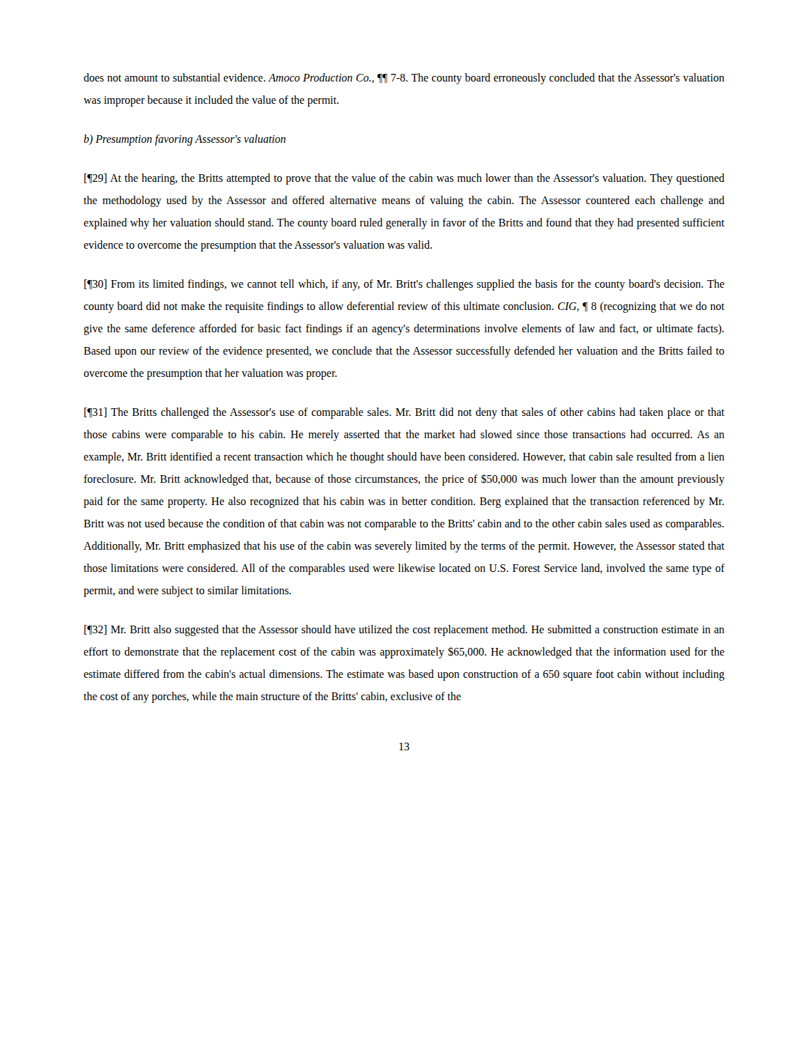does not amount to substantial evidence. Amoco Production Co., ¶¶ 7-8. The county board erroneously concluded that the Assessor's valuation was improper because it included the value of the permit.
b) Presumption favoring Assessor's valuation
[¶29] At the hearing, the Britts attempted to prove that the value of the cabin was much lower than the Assessor's valuation. They questioned the methodology used by the Assessor and offered alternative means of valuing the cabin. The Assessor countered each challenge and explained why her valuation should stand. The county board ruled generally in favor of the Britts and found that they had presented sufficient evidence to overcome the presumption that the Assessor's valuation was valid.
[¶30] From its limited findings, we cannot tell which, if any, of Mr. Britt's challenges supplied the basis for the county board's decision. The county board did not make the requisite findings to allow deferential review of this ultimate conclusion. CIG, ¶ 8 (recognizing that we do not give the same deference afforded for basic fact findings if an agency's determinations involve elements of law and fact, or ultimate facts). Based upon our review of the evidence presented, we conclude that the Assessor successfully defended her valuation and the Britts failed to overcome the presumption that her valuation was proper.
[¶31] The Britts challenged the Assessor's use of comparable sales. Mr. Britt did not deny that sales of other cabins had taken place or that those cabins were comparable to his cabin. He merely asserted that the market had slowed since those transactions had occurred. As an example, Mr. Britt identified a recent transaction which he thought should have been considered. However, that cabin sale resulted from a lien foreclosure. Mr. Britt acknowledged that, because of those circumstances, the price of $50,000 was much lower than the amount previously paid for the same property. He also recognized that his cabin was in better condition. Berg explained that the transaction referenced by Mr. Britt was not used because the condition of that cabin was not comparable to the Britts' cabin and to the other cabin sales used as comparables. Additionally, Mr. Britt emphasized that his use of the cabin was severely limited by the terms of the permit. However, the Assessor stated that those limitations were considered. All of the comparables used were likewise located on U.S. Forest Service land, involved the same type of permit, and were subject to similar limitations.
[¶32] Mr. Britt also suggested that the Assessor should have utilized the cost replacement method. He submitted a construction estimate in an effort to demonstrate that the replacement cost of the cabin was approximately $65,000. He acknowledged that the information used for the estimate differed from the cabin's actual dimensions. The estimate was based upon construction of a 650 square foot cabin without including the cost of any porches, while the main structure of the Britts' cabin, exclusive of the
13